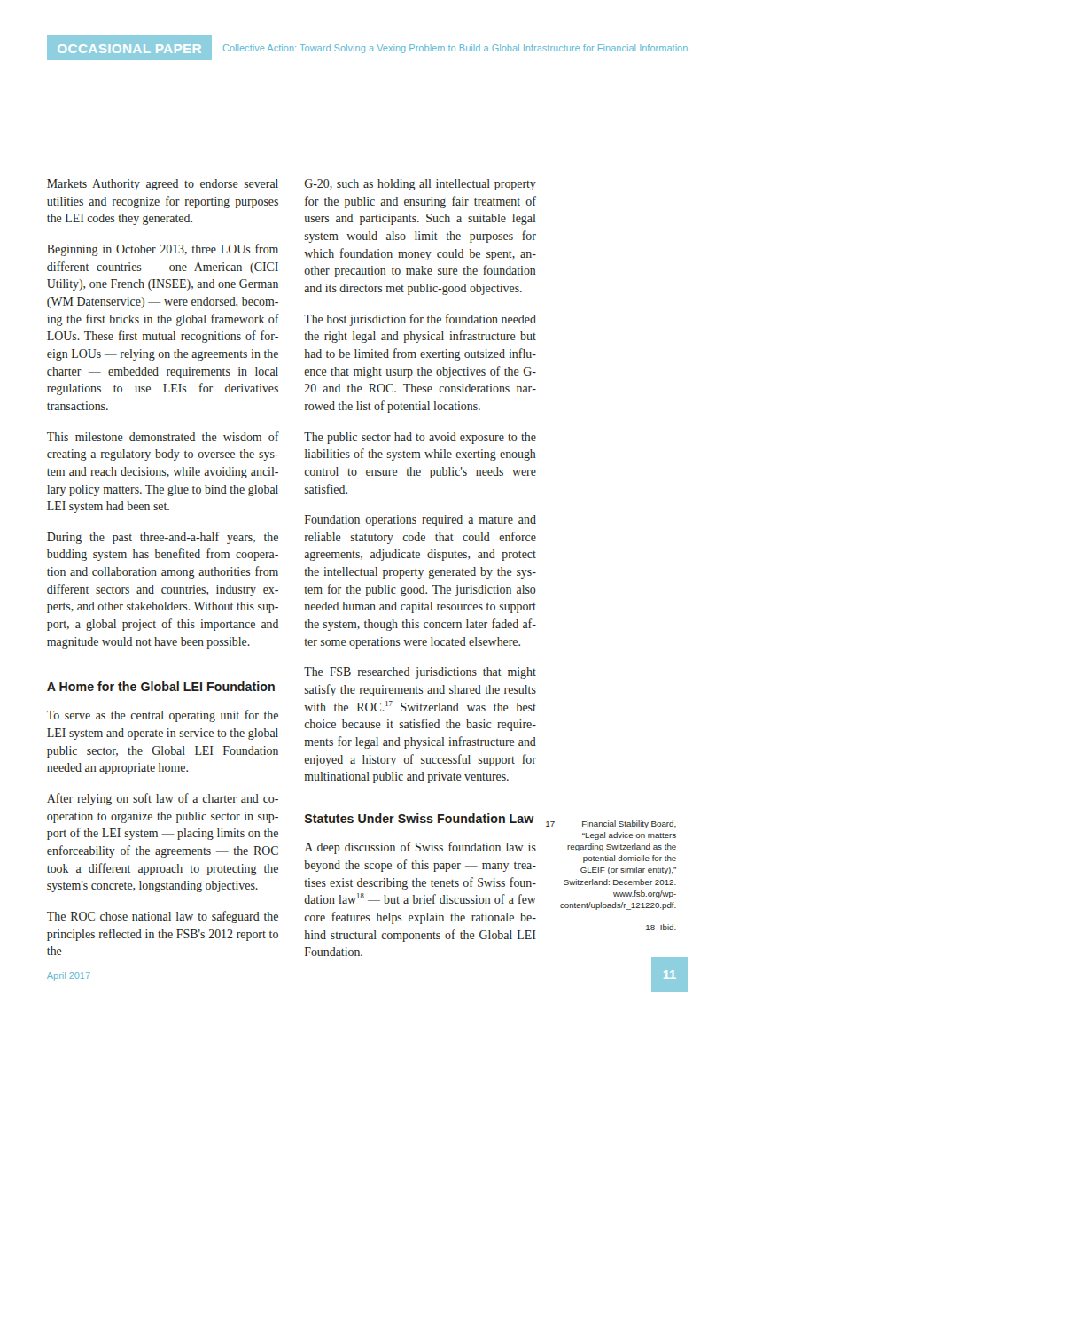OCCASIONAL PAPER
Collective Action: Toward Solving a Vexing Problem to Build a Global Infrastructure for Financial Information
Markets Authority agreed to endorse several utilities and recognize for reporting purposes the LEI codes they generated.
Beginning in October 2013, three LOUs from different countries — one American (CICI Utility), one French (INSEE), and one German (WM Datenservice) — were endorsed, becoming the first bricks in the global framework of LOUs. These first mutual recognitions of foreign LOUs — relying on the agreements in the charter — embedded requirements in local regulations to use LEIs for derivatives transactions.
This milestone demonstrated the wisdom of creating a regulatory body to oversee the system and reach decisions, while avoiding ancillary policy matters. The glue to bind the global LEI system had been set.
During the past three-and-a-half years, the budding system has benefited from cooperation and collaboration among authorities from different sectors and countries, industry experts, and other stakeholders. Without this support, a global project of this importance and magnitude would not have been possible.
A Home for the Global LEI Foundation
To serve as the central operating unit for the LEI system and operate in service to the global public sector, the Global LEI Foundation needed an appropriate home.
After relying on soft law of a charter and cooperation to organize the public sector in support of the LEI system — placing limits on the enforceability of the agreements — the ROC took a different approach to protecting the system's concrete, longstanding objectives.
The ROC chose national law to safeguard the principles reflected in the FSB's 2012 report to the
G-20, such as holding all intellectual property for the public and ensuring fair treatment of users and participants. Such a suitable legal system would also limit the purposes for which foundation money could be spent, another precaution to make sure the foundation and its directors met public-good objectives.
The host jurisdiction for the foundation needed the right legal and physical infrastructure but had to be limited from exerting outsized influence that might usurp the objectives of the G-20 and the ROC. These considerations narrowed the list of potential locations.
The public sector had to avoid exposure to the liabilities of the system while exerting enough control to ensure the public's needs were satisfied.
Foundation operations required a mature and reliable statutory code that could enforce agreements, adjudicate disputes, and protect the intellectual property generated by the system for the public good. The jurisdiction also needed human and capital resources to support the system, though this concern later faded after some operations were located elsewhere.
The FSB researched jurisdictions that might satisfy the requirements and shared the results with the ROC.17 Switzerland was the best choice because it satisfied the basic requirements for legal and physical infrastructure and enjoyed a history of successful support for multinational public and private ventures.
Statutes Under Swiss Foundation Law
A deep discussion of Swiss foundation law is beyond the scope of this paper — many treatises exist describing the tenets of Swiss foundation law18 — but a brief discussion of a few core features helps explain the rationale behind structural components of the Global LEI Foundation.
17 Financial Stability Board, “Legal advice on matters regarding Switzerland as the potential domicile for the GLEIF (or similar entity),” Switzerland: December 2012. www.fsb.org/wp-content/uploads/r_121220.pdf.
18 Ibid.
April 2017
11